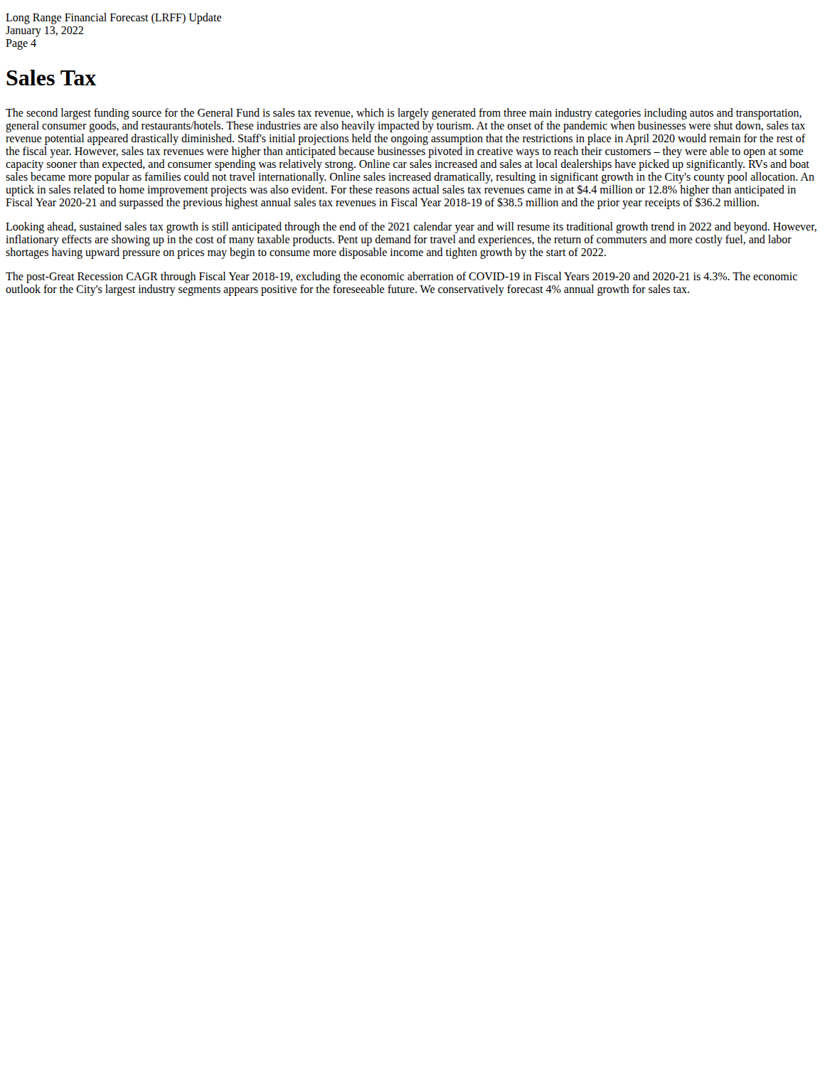Long Range Financial Forecast (LRFF) Update
January 13, 2022
Page 4
Sales Tax
The second largest funding source for the General Fund is sales tax revenue, which is largely generated from three main industry categories including autos and transportation, general consumer goods, and restaurants/hotels. These industries are also heavily impacted by tourism. At the onset of the pandemic when businesses were shut down, sales tax revenue potential appeared drastically diminished. Staff's initial projections held the ongoing assumption that the restrictions in place in April 2020 would remain for the rest of the fiscal year. However, sales tax revenues were higher than anticipated because businesses pivoted in creative ways to reach their customers – they were able to open at some capacity sooner than expected, and consumer spending was relatively strong. Online car sales increased and sales at local dealerships have picked up significantly. RVs and boat sales became more popular as families could not travel internationally. Online sales increased dramatically, resulting in significant growth in the City's county pool allocation. An uptick in sales related to home improvement projects was also evident. For these reasons actual sales tax revenues came in at $4.4 million or 12.8% higher than anticipated in Fiscal Year 2020-21 and surpassed the previous highest annual sales tax revenues in Fiscal Year 2018-19 of $38.5 million and the prior year receipts of $36.2 million.
Looking ahead, sustained sales tax growth is still anticipated through the end of the 2021 calendar year and will resume its traditional growth trend in 2022 and beyond. However, inflationary effects are showing up in the cost of many taxable products. Pent up demand for travel and experiences, the return of commuters and more costly fuel, and labor shortages having upward pressure on prices may begin to consume more disposable income and tighten growth by the start of 2022.
The post-Great Recession CAGR through Fiscal Year 2018-19, excluding the economic aberration of COVID-19 in Fiscal Years 2019-20 and 2020-21 is 4.3%. The economic outlook for the City's largest industry segments appears positive for the foreseeable future. We conservatively forecast 4% annual growth for sales tax.